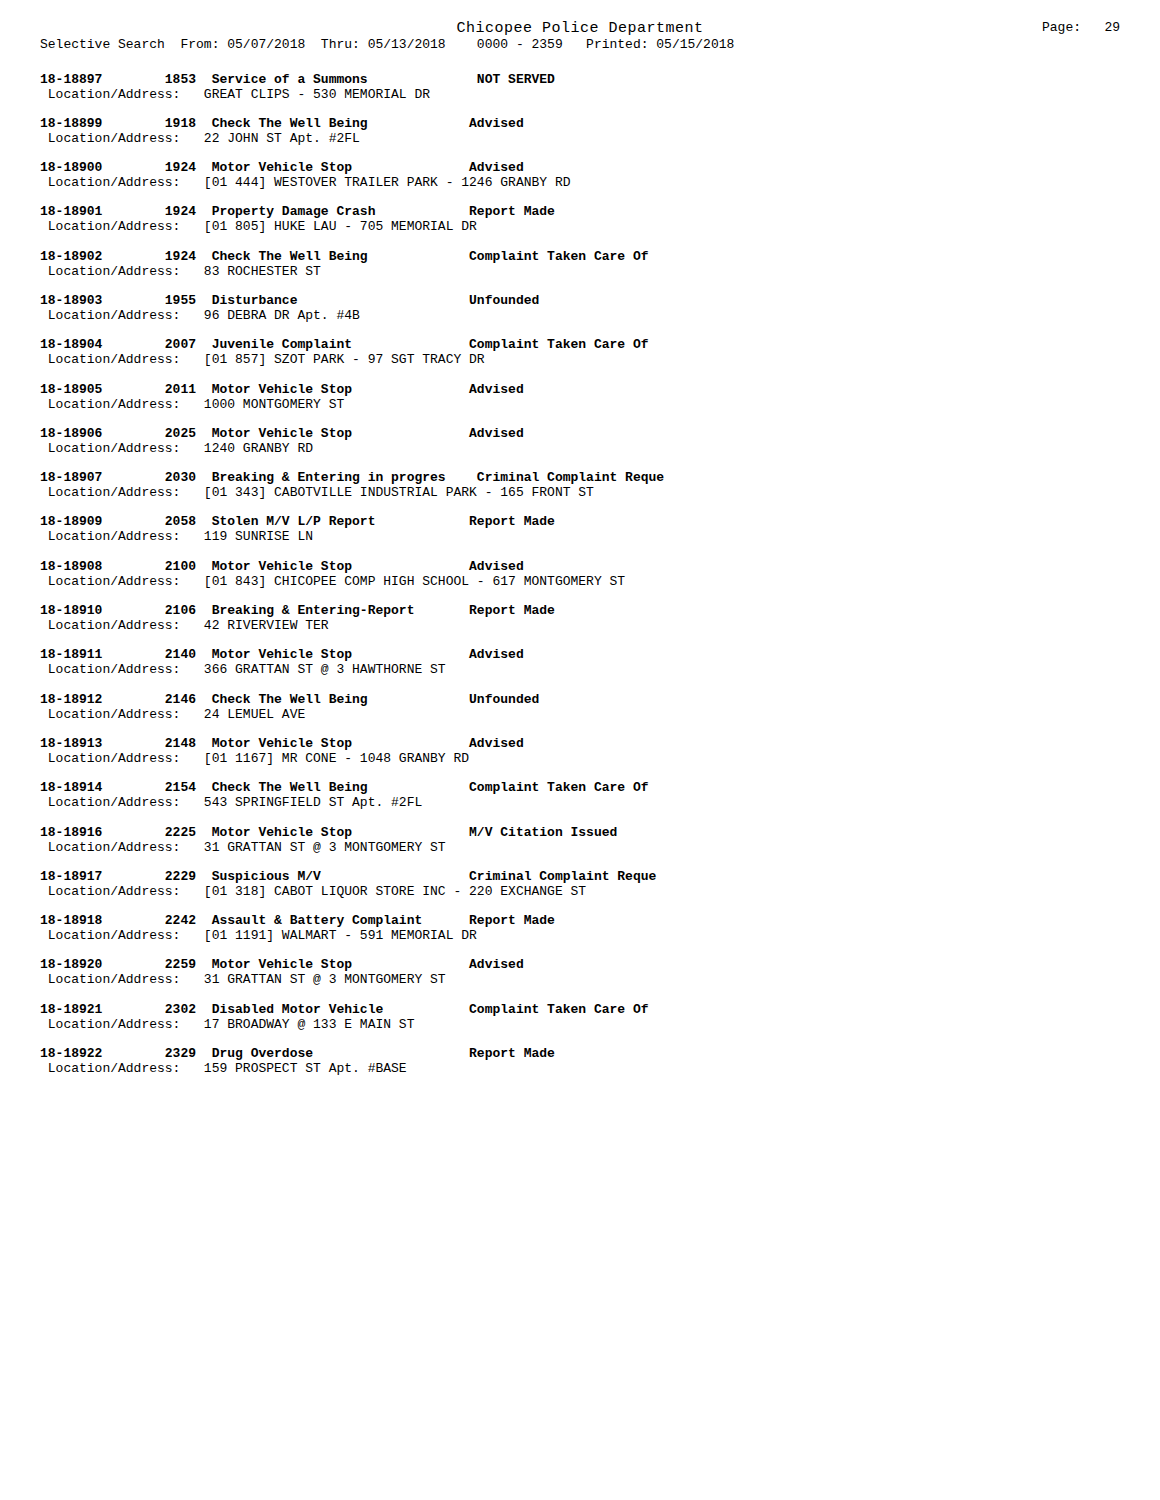Page: 29
Chicopee Police Department
Selective Search From: 05/07/2018 Thru: 05/13/2018 0000 - 2359 Printed: 05/15/2018
18-18897 1853 Service of a Summons NOT SERVED
Location/Address: GREAT CLIPS - 530 MEMORIAL DR
18-18899 1918 Check The Well Being Advised
Location/Address: 22 JOHN ST Apt. #2FL
18-18900 1924 Motor Vehicle Stop Advised
Location/Address: [01 444] WESTOVER TRAILER PARK - 1246 GRANBY RD
18-18901 1924 Property Damage Crash Report Made
Location/Address: [01 805] HUKE LAU - 705 MEMORIAL DR
18-18902 1924 Check The Well Being Complaint Taken Care Of
Location/Address: 83 ROCHESTER ST
18-18903 1955 Disturbance Unfounded
Location/Address: 96 DEBRA DR Apt. #4B
18-18904 2007 Juvenile Complaint Complaint Taken Care Of
Location/Address: [01 857] SZOT PARK - 97 SGT TRACY DR
18-18905 2011 Motor Vehicle Stop Advised
Location/Address: 1000 MONTGOMERY ST
18-18906 2025 Motor Vehicle Stop Advised
Location/Address: 1240 GRANBY RD
18-18907 2030 Breaking & Entering in progres Criminal Complaint Reque
Location/Address: [01 343] CABOTVILLE INDUSTRIAL PARK - 165 FRONT ST
18-18909 2058 Stolen M/V L/P Report Report Made
Location/Address: 119 SUNRISE LN
18-18908 2100 Motor Vehicle Stop Advised
Location/Address: [01 843] CHICOPEE COMP HIGH SCHOOL - 617 MONTGOMERY ST
18-18910 2106 Breaking & Entering-Report Report Made
Location/Address: 42 RIVERVIEW TER
18-18911 2140 Motor Vehicle Stop Advised
Location/Address: 366 GRATTAN ST @ 3 HAWTHORNE ST
18-18912 2146 Check The Well Being Unfounded
Location/Address: 24 LEMUEL AVE
18-18913 2148 Motor Vehicle Stop Advised
Location/Address: [01 1167] MR CONE - 1048 GRANBY RD
18-18914 2154 Check The Well Being Complaint Taken Care Of
Location/Address: 543 SPRINGFIELD ST Apt. #2FL
18-18916 2225 Motor Vehicle Stop M/V Citation Issued
Location/Address: 31 GRATTAN ST @ 3 MONTGOMERY ST
18-18917 2229 Suspicious M/V Criminal Complaint Reque
Location/Address: [01 318] CABOT LIQUOR STORE INC - 220 EXCHANGE ST
18-18918 2242 Assault & Battery Complaint Report Made
Location/Address: [01 1191] WALMART - 591 MEMORIAL DR
18-18920 2259 Motor Vehicle Stop Advised
Location/Address: 31 GRATTAN ST @ 3 MONTGOMERY ST
18-18921 2302 Disabled Motor Vehicle Complaint Taken Care Of
Location/Address: 17 BROADWAY @ 133 E MAIN ST
18-18922 2329 Drug Overdose Report Made
Location/Address: 159 PROSPECT ST Apt. #BASE